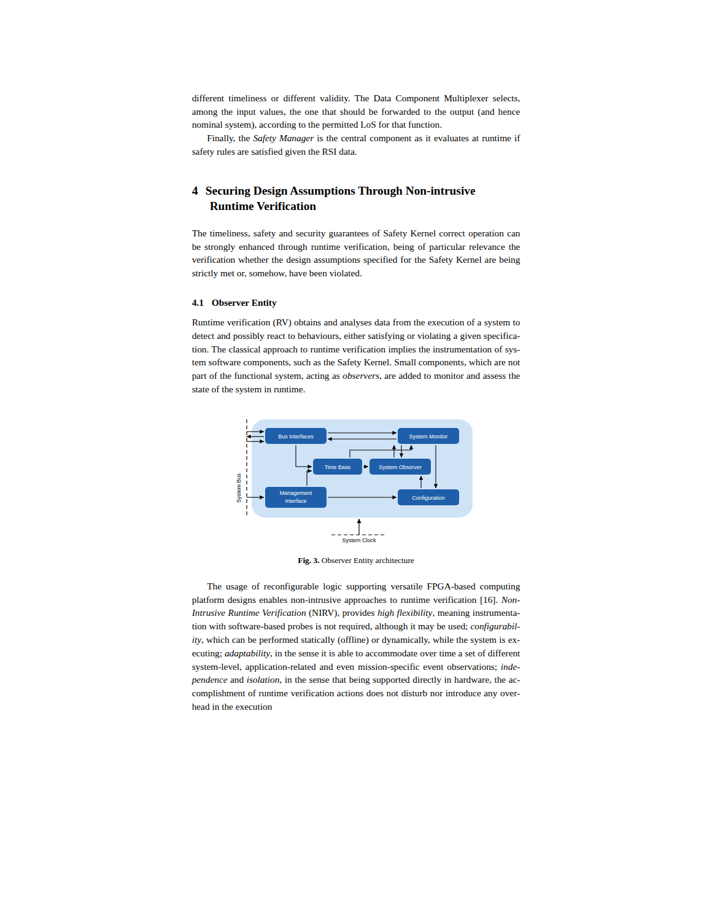different timeliness or different validity. The Data Component Multiplexer selects, among the input values, the one that should be forwarded to the output (and hence nominal system), according to the permitted LoS for that function.
Finally, the Safety Manager is the central component as it evaluates at runtime if safety rules are satisfied given the RSI data.
4 Securing Design Assumptions Through Non-intrusive
Runtime Verification
The timeliness, safety and security guarantees of Safety Kernel correct operation can be strongly enhanced through runtime verification, being of particular relevance the verification whether the design assumptions specified for the Safety Kernel are being strictly met or, somehow, have been violated.
4.1 Observer Entity
Runtime verification (RV) obtains and analyses data from the execution of a system to detect and possibly react to behaviours, either satisfying or violating a given specification. The classical approach to runtime verification implies the instrumentation of system software components, such as the Safety Kernel. Small components, which are not part of the functional system, acting as observers, are added to monitor and assess the state of the system in runtime.
System Bus System Clock Bus Interfaces System Monitor Time Base System Observer Management Interface Configuration
Fig. 3. Observer Entity architecture
The usage of reconfigurable logic supporting versatile FPGA-based computing platform designs enables non-intrusive approaches to runtime verification [16]. Non-Intrusive Runtime Verification (NIRV), provides high flexibility, meaning instrumentation with software-based probes is not required, although it may be used; configurability, which can be performed statically (offline) or dynamically, while the system is executing; adaptability, in the sense it is able to accommodate over time a set of different system-level, application-related and even mission-specific event observations; independence and isolation, in the sense that being supported directly in hardware, the accomplishment of runtime verification actions does not disturb nor introduce any overhead in the execution